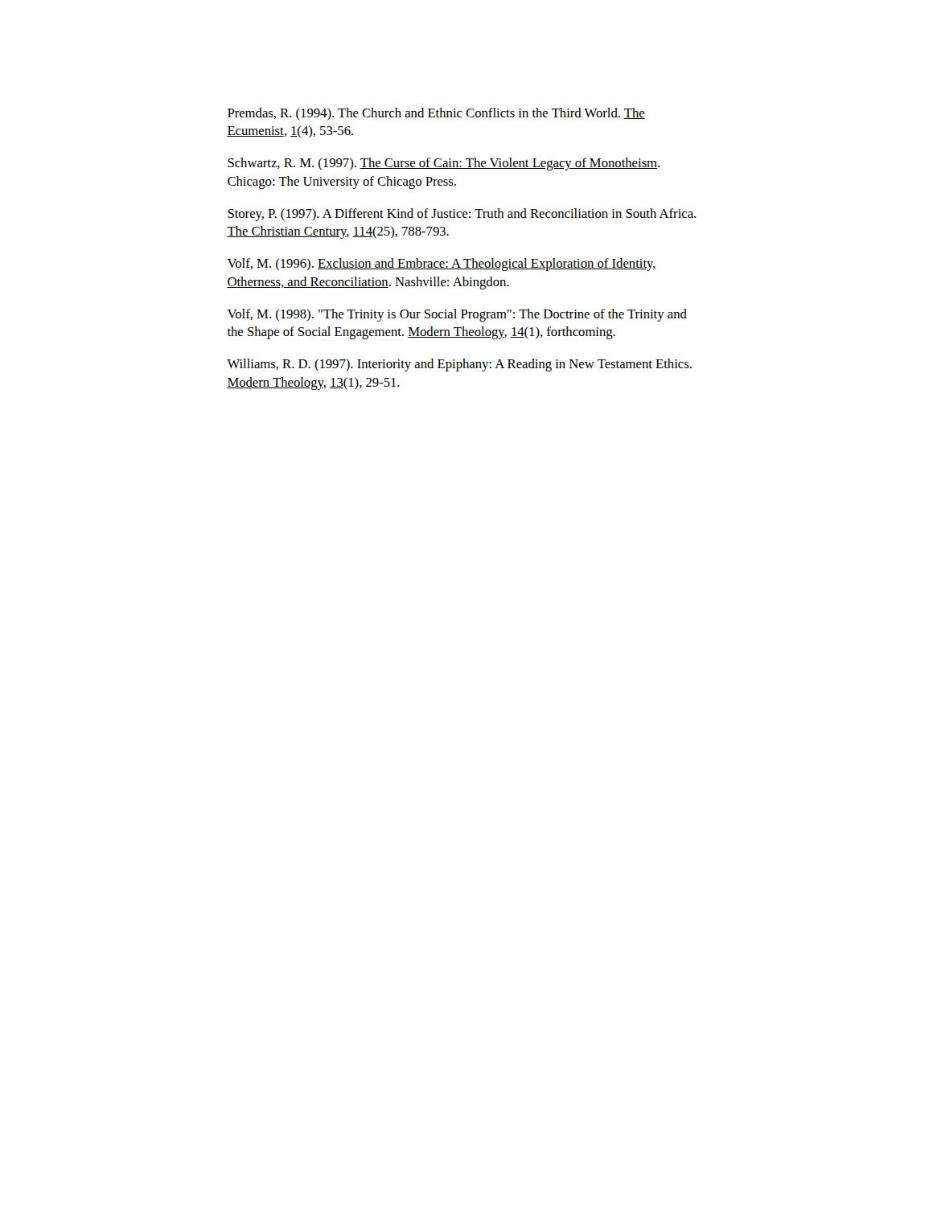Premdas, R. (1994). The Church and Ethnic Conflicts in the Third World. The Ecumenist, 1(4), 53-56.
Schwartz, R. M. (1997). The Curse of Cain: The Violent Legacy of Monotheism. Chicago: The University of Chicago Press.
Storey, P. (1997). A Different Kind of Justice: Truth and Reconciliation in South Africa. The Christian Century, 114(25), 788-793.
Volf, M. (1996). Exclusion and Embrace: A Theological Exploration of Identity, Otherness, and Reconciliation. Nashville: Abingdon.
Volf, M. (1998). "The Trinity is Our Social Program": The Doctrine of the Trinity and the Shape of Social Engagement. Modern Theology, 14(1), forthcoming.
Williams, R. D. (1997). Interiority and Epiphany: A Reading in New Testament Ethics. Modern Theology, 13(1), 29-51.